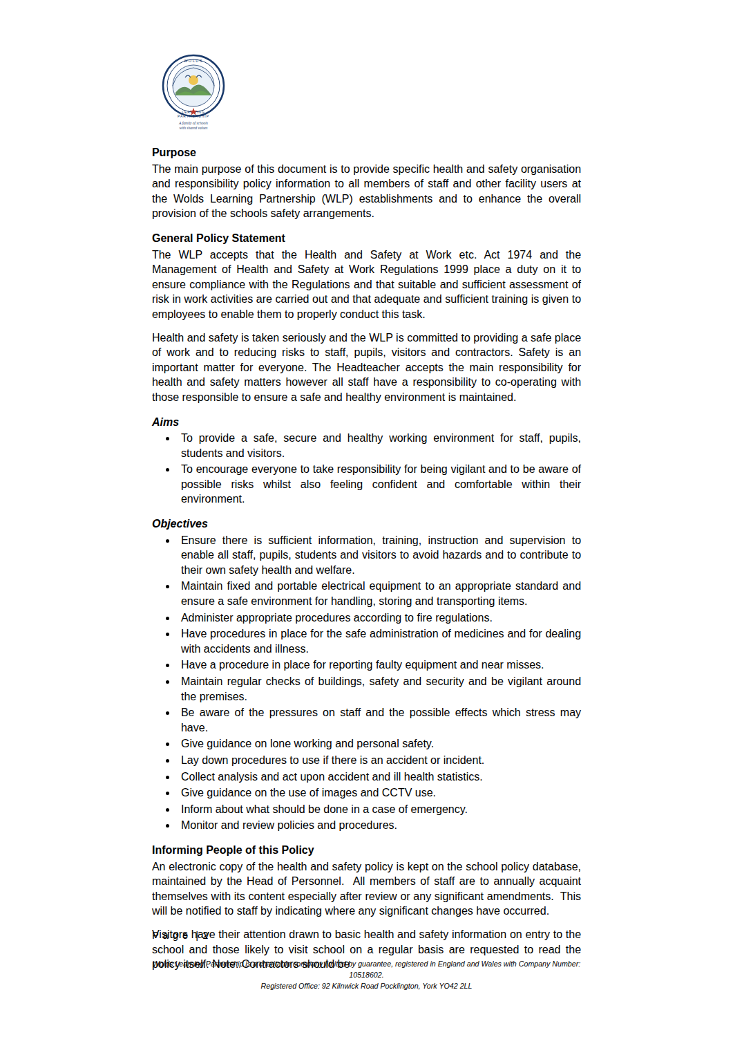WOLDS LEARNING PARTNERSHIP A family of schools with shared values
Purpose
The main purpose of this document is to provide specific health and safety organisation and responsibility policy information to all members of staff and other facility users at the Wolds Learning Partnership (WLP) establishments and to enhance the overall provision of the schools safety arrangements.
General Policy Statement
The WLP accepts that the Health and Safety at Work etc. Act 1974 and the Management of Health and Safety at Work Regulations 1999 place a duty on it to ensure compliance with the Regulations and that suitable and sufficient assessment of risk in work activities are carried out and that adequate and sufficient training is given to employees to enable them to properly conduct this task.
Health and safety is taken seriously and the WLP is committed to providing a safe place of work and to reducing risks to staff, pupils, visitors and contractors. Safety is an important matter for everyone. The Headteacher accepts the main responsibility for health and safety matters however all staff have a responsibility to co-operating with those responsible to ensure a safe and healthy environment is maintained.
Aims
To provide a safe, secure and healthy working environment for staff, pupils, students and visitors.
To encourage everyone to take responsibility for being vigilant and to be aware of possible risks whilst also feeling confident and comfortable within their environment.
Objectives
Ensure there is sufficient information, training, instruction and supervision to enable all staff, pupils, students and visitors to avoid hazards and to contribute to their own safety health and welfare.
Maintain fixed and portable electrical equipment to an appropriate standard and ensure a safe environment for handling, storing and transporting items.
Administer appropriate procedures according to fire regulations.
Have procedures in place for the safe administration of medicines and for dealing with accidents and illness.
Have a procedure in place for reporting faulty equipment and near misses.
Maintain regular checks of buildings, safety and security and be vigilant around the premises.
Be aware of the pressures on staff and the possible effects which stress may have.
Give guidance on lone working and personal safety.
Lay down procedures to use if there is an accident or incident.
Collect analysis and act upon accident and ill health statistics.
Give guidance on the use of images and CCTV use.
Inform about what should be done in a case of emergency.
Monitor and review policies and procedures.
Informing People of this Policy
An electronic copy of the health and safety policy is kept on the school policy database, maintained by the Head of Personnel. All members of staff are to annually acquaint themselves with its content especially after review or any significant amendments. This will be notified to staff by indicating where any significant changes have occurred.
Visitors have their attention drawn to basic health and safety information on entry to the school and those likely to visit school on a regular basis are requested to read the policy itself. Note: Contractors should be
P a g e | 2
Wolds Learning Partnership is a charitable company limited by guarantee, registered in England and Wales with Company Number: 10518602.
Registered Office: 92 Kilnwick Road Pocklington, York YO42 2LL